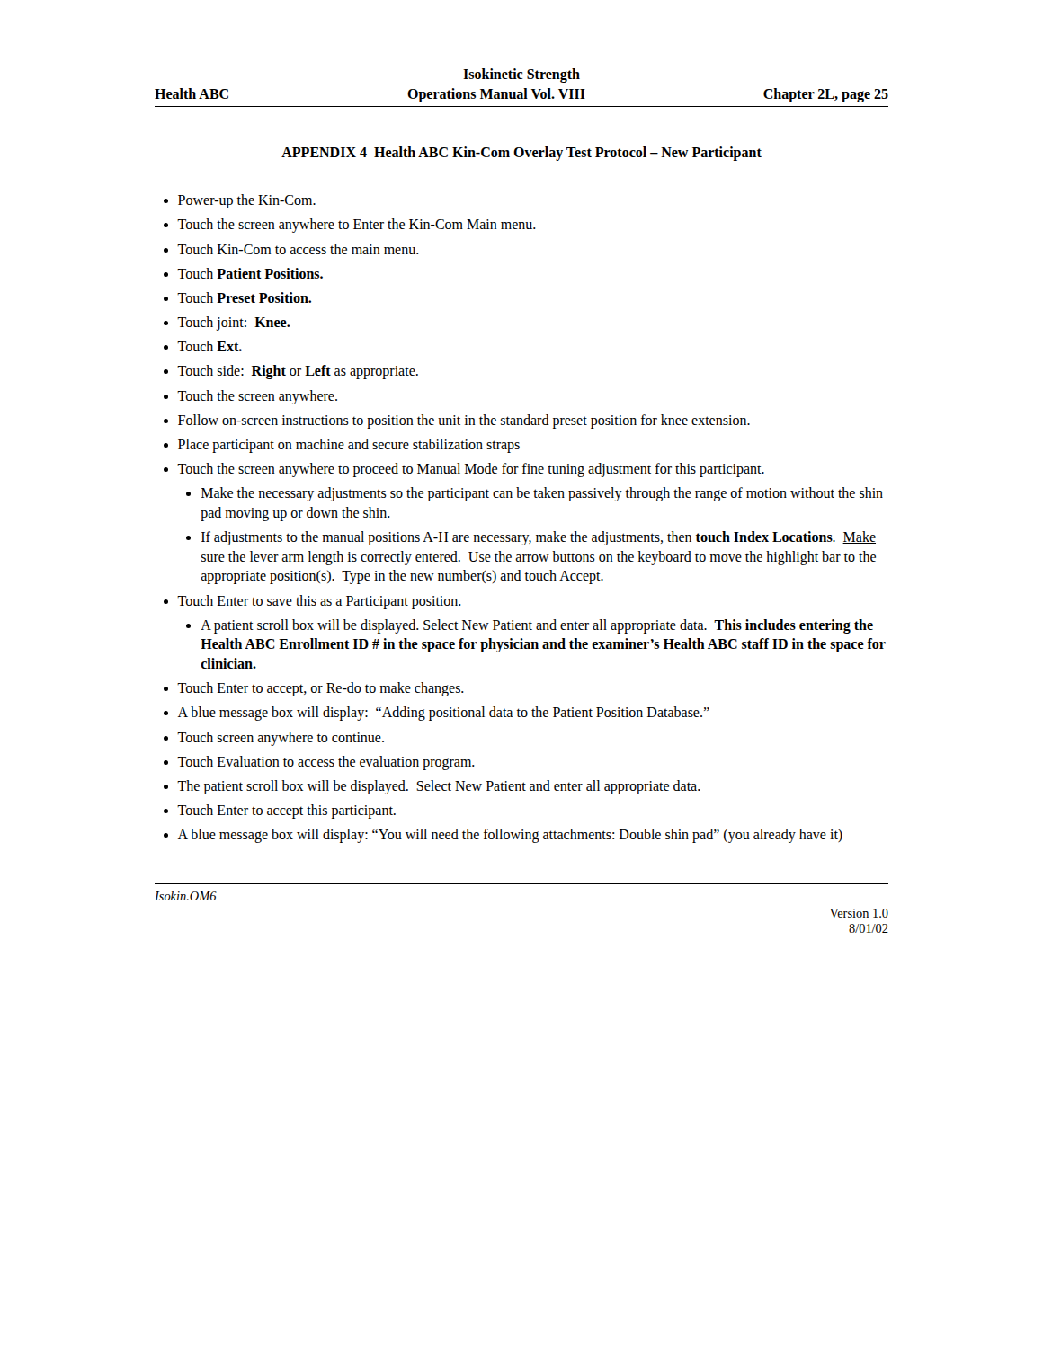Isokinetic Strength
Health ABC Operations Manual Vol. VIII Chapter 2L, page 25
APPENDIX 4 Health ABC Kin-Com Overlay Test Protocol – New Participant
Power-up the Kin-Com.
Touch the screen anywhere to Enter the Kin-Com Main menu.
Touch Kin-Com to access the main menu.
Touch Patient Positions.
Touch Preset Position.
Touch joint: Knee.
Touch Ext.
Touch side: Right or Left as appropriate.
Touch the screen anywhere.
Follow on-screen instructions to position the unit in the standard preset position for knee extension.
Place participant on machine and secure stabilization straps
Touch the screen anywhere to proceed to Manual Mode for fine tuning adjustment for this participant.
Make the necessary adjustments so the participant can be taken passively through the range of motion without the shin pad moving up or down the shin.
If adjustments to the manual positions A-H are necessary, make the adjustments, then touch Index Locations. Make sure the lever arm length is correctly entered. Use the arrow buttons on the keyboard to move the highlight bar to the appropriate position(s). Type in the new number(s) and touch Accept.
Touch Enter to save this as a Participant position.
A patient scroll box will be displayed. Select New Patient and enter all appropriate data. This includes entering the Health ABC Enrollment ID # in the space for physician and the examiner’s Health ABC staff ID in the space for clinician.
Touch Enter to accept, or Re-do to make changes.
A blue message box will display: “Adding positional data to the Patient Position Database.”
Touch screen anywhere to continue.
Touch Evaluation to access the evaluation program.
The patient scroll box will be displayed. Select New Patient and enter all appropriate data.
Touch Enter to accept this participant.
A blue message box will display: “You will need the following attachments: Double shin pad” (you already have it)
Isokin.OM6
Version 1.0
8/01/02